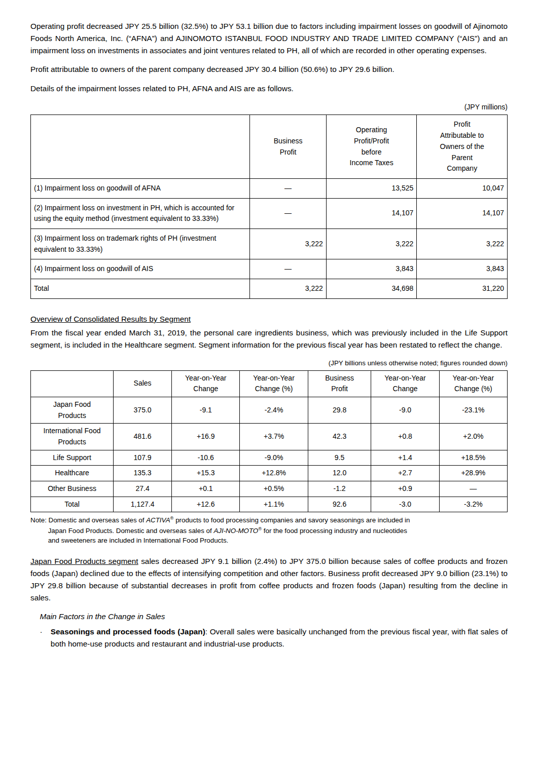Operating profit decreased JPY 25.5 billion (32.5%) to JPY 53.1 billion due to factors including impairment losses on goodwill of Ajinomoto Foods North America, Inc. (“AFNA”) and AJINOMOTO ISTANBUL FOOD INDUSTRY AND TRADE LIMITED COMPANY (“AIS”) and an impairment loss on investments in associates and joint ventures related to PH, all of which are recorded in other operating expenses.
Profit attributable to owners of the parent company decreased JPY 30.4 billion (50.6%) to JPY 29.6 billion.
Details of the impairment losses related to PH, AFNA and AIS are as follows.
(JPY millions)
| | Business Profit | Operating Profit/Profit before Income Taxes | Profit Attributable to Owners of the Parent Company |
| --- | --- | --- | --- |
| (1) Impairment loss on goodwill of AFNA | ― | 13,525 | 10,047 |
| (2) Impairment loss on investment in PH, which is accounted for using the equity method (investment equivalent to 33.33%) | ― | 14,107 | 14,107 |
| (3) Impairment loss on trademark rights of PH (investment equivalent to 33.33%) | 3,222 | 3,222 | 3,222 |
| (4) Impairment loss on goodwill of AIS | ― | 3,843 | 3,843 |
| Total | 3,222 | 34,698 | 31,220 |
Overview of Consolidated Results by Segment
From the fiscal year ended March 31, 2019, the personal care ingredients business, which was previously included in the Life Support segment, is included in the Healthcare segment. Segment information for the previous fiscal year has been restated to reflect the change.
(JPY billions unless otherwise noted; figures rounded down)
| | Sales | Year-on-Year Change | Year-on-Year Change (%) | Business Profit | Year-on-Year Change | Year-on-Year Change (%) |
| --- | --- | --- | --- | --- | --- | --- |
| Japan Food Products | 375.0 | -9.1 | -2.4% | 29.8 | -9.0 | -23.1% |
| International Food Products | 481.6 | +16.9 | +3.7% | 42.3 | +0.8 | +2.0% |
| Life Support | 107.9 | -10.6 | -9.0% | 9.5 | +1.4 | +18.5% |
| Healthcare | 135.3 | +15.3 | +12.8% | 12.0 | +2.7 | +28.9% |
| Other Business | 27.4 | +0.1 | +0.5% | -1.2 | +0.9 | ― |
| Total | 1,127.4 | +12.6 | +1.1% | 92.6 | -3.0 | -3.2% |
Note: Domestic and overseas sales of ACTIVA® products to food processing companies and savory seasonings are included in Japan Food Products. Domestic and overseas sales of AJI-NO-MOTO® for the food processing industry and nucleotides and sweeteners are included in International Food Products.
Japan Food Products segment sales decreased JPY 9.1 billion (2.4%) to JPY 375.0 billion because sales of coffee products and frozen foods (Japan) declined due to the effects of intensifying competition and other factors. Business profit decreased JPY 9.0 billion (23.1%) to JPY 29.8 billion because of substantial decreases in profit from coffee products and frozen foods (Japan) resulting from the decline in sales.
Main Factors in the Change in Sales
Seasonings and processed foods (Japan): Overall sales were basically unchanged from the previous fiscal year, with flat sales of both home-use products and restaurant and industrial-use products.